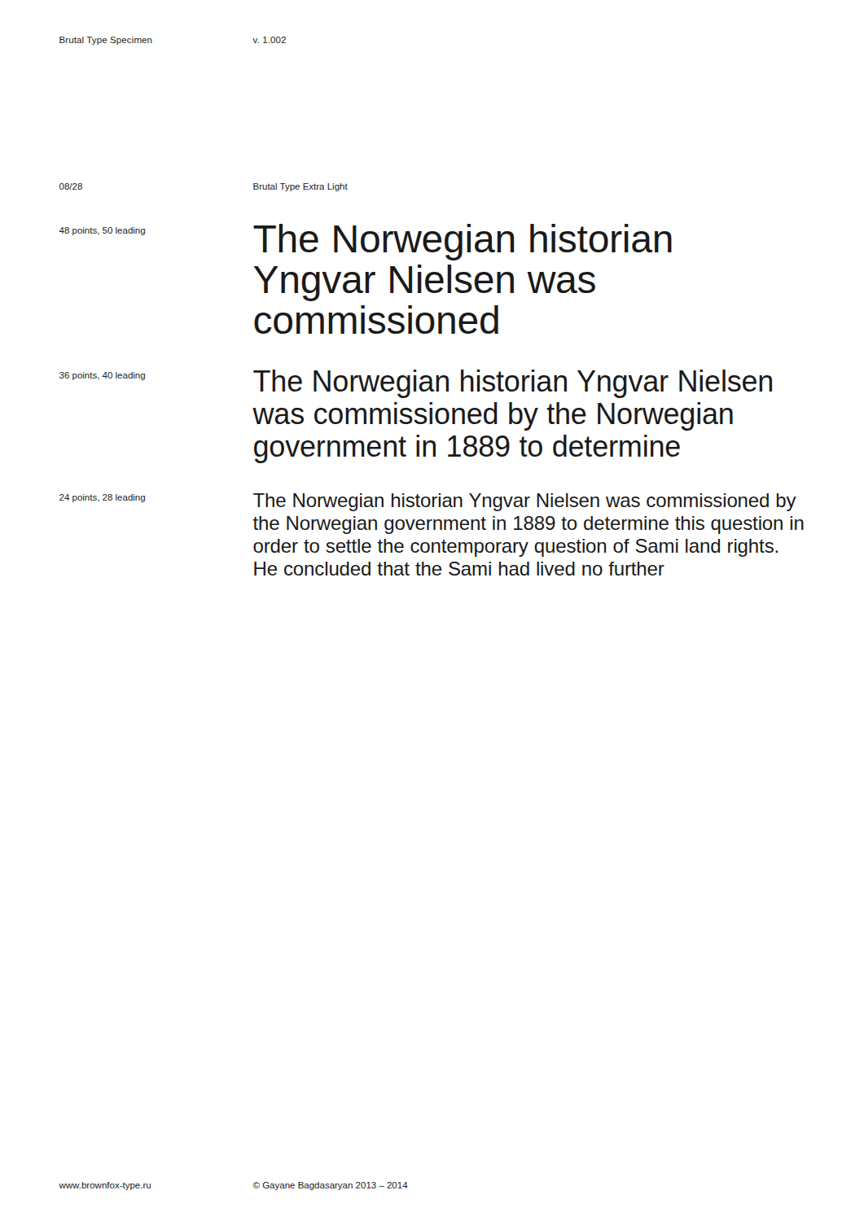Brutal Type Specimen
v. 1.002
08/28
Brutal Type Extra Light
48 points, 50 leading
The Norwegian historian Yngvar Nielsen was commissioned
36 points, 40 leading
The Norwegian histo­rian Yngvar Nielsen was commissioned by the Norwegian government in 1889 to determine
24 points, 28 leading
The Norwegian historian Yngvar Nielsen was commissioned by the Norwegian government in 1889 to determine this question in order to settle the contemporary question of Sami land rights. He concluded that the Sami had lived no further
www.brownfox-type.ru
© Gayane Bagdasaryan 2013 – 2014